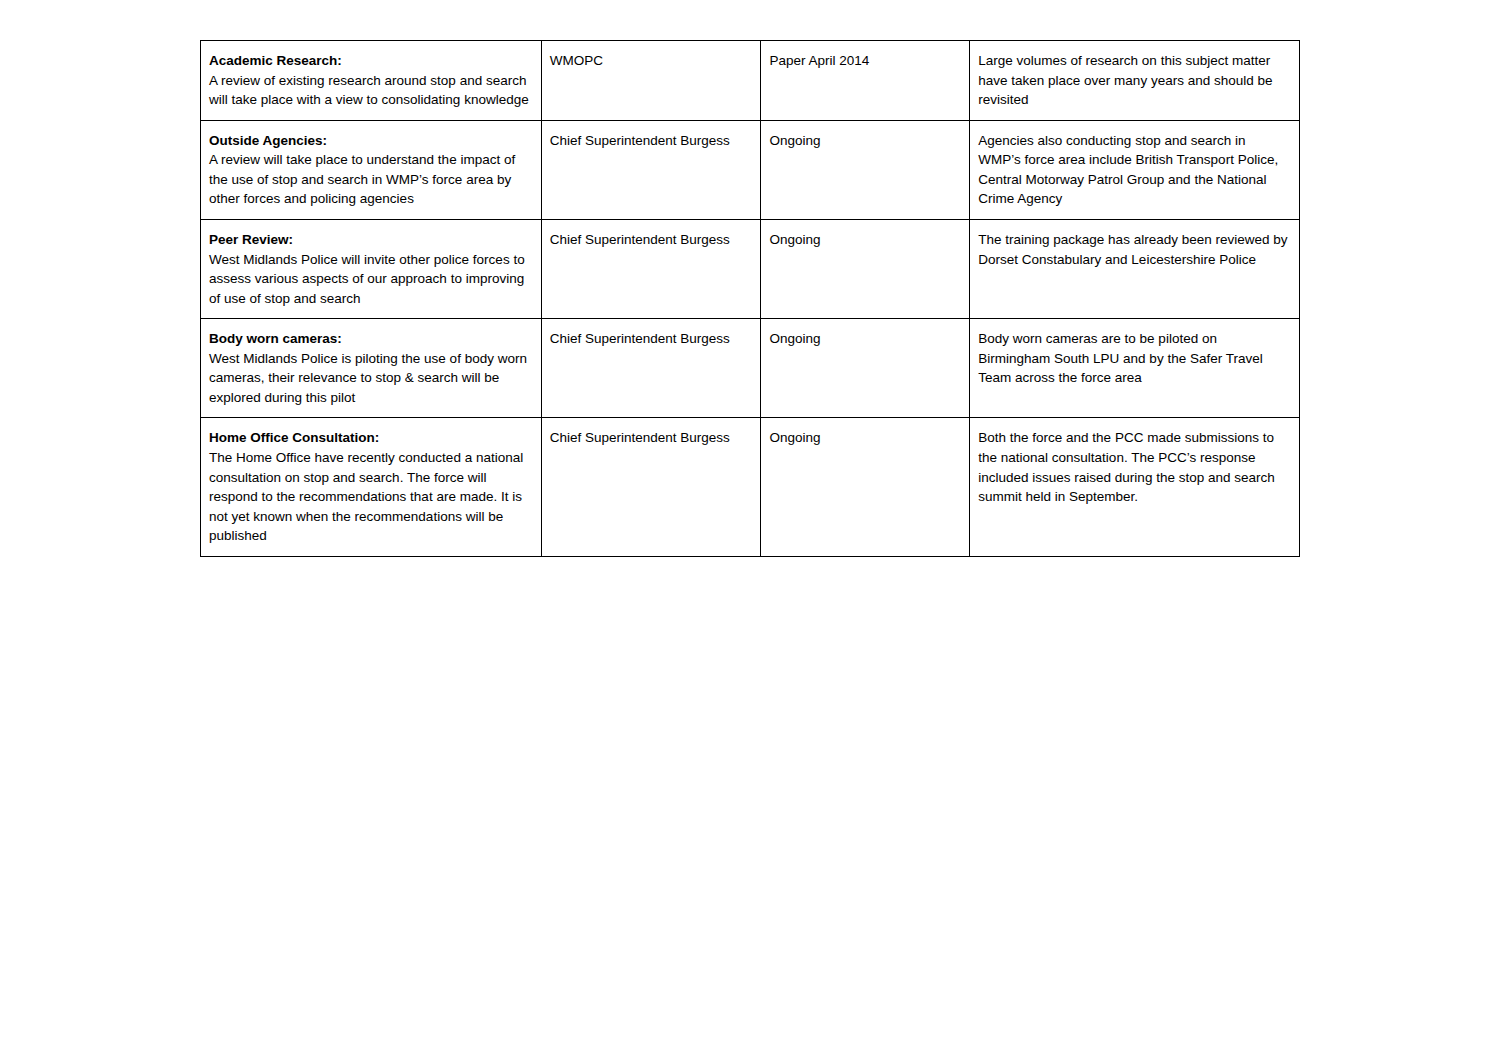| Academic Research: A review of existing research around stop and search will take place with a view to consolidating knowledge | WMOPC | Paper April 2014 | Large volumes of research on this subject matter have taken place over many years and should be revisited |
| Outside Agencies: A review will take place to understand the impact of the use of stop and search in WMP’s force area by other forces and policing agencies | Chief Superintendent Burgess | Ongoing | Agencies also conducting stop and search in WMP’s force area include British Transport Police, Central Motorway Patrol Group and the National Crime Agency |
| Peer Review: West Midlands Police will invite other police forces to assess various aspects of our approach to improving of use of stop and search | Chief Superintendent Burgess | Ongoing | The training package has already been reviewed by Dorset Constabulary and Leicestershire Police |
| Body worn cameras: West Midlands Police is piloting the use of body worn cameras, their relevance to stop & search will be explored during this pilot | Chief Superintendent Burgess | Ongoing | Body worn cameras are to be piloted on Birmingham South LPU and by the Safer Travel Team across the force area |
| Home Office Consultation: The Home Office have recently conducted a national consultation on stop and search. The force will respond to the recommendations that are made. It is not yet known when the recommendations will be published | Chief Superintendent Burgess | Ongoing | Both the force and the PCC made submissions to the national consultation. The PCC’s response included issues raised during the stop and search summit held in September. |